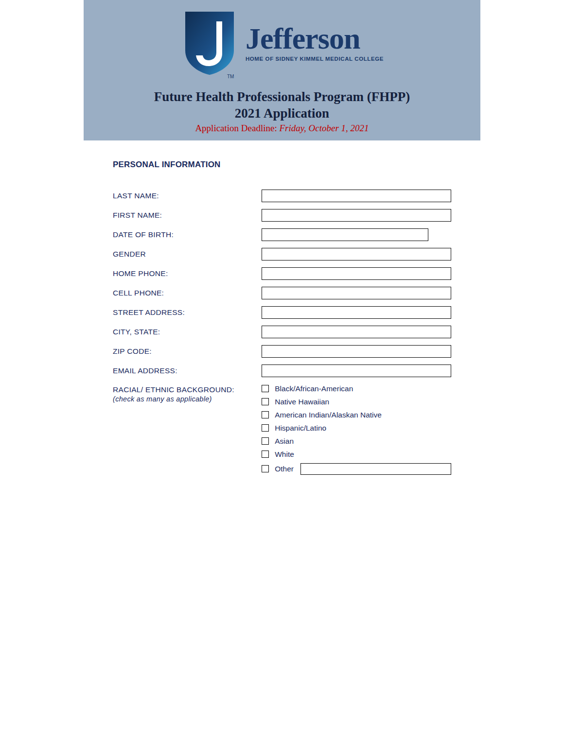Jefferson
HOME OF SIDNEY KIMMEL MEDICAL COLLEGE
TM
Future Health Professionals Program (FHPP) 2021 Application
Application Deadline: Friday, October 1, 2021
PERSONAL INFORMATION
| LAST NAME: | |
| FIRST NAME: | |
| DATE OF BIRTH: | |
| GENDER | |
| HOME PHONE: | |
| CELL PHONE: | |
| STREET ADDRESS: | |
| CITY, STATE: | |
| ZIP CODE: | |
| EMAIL ADDRESS: | |
| RACIAL/ ETHNIC BACKGROUND: (check as many as applicable) | Black/African-American Native Hawaiian American Indian/Alaskan Native Hispanic/Latino Asian White Other |